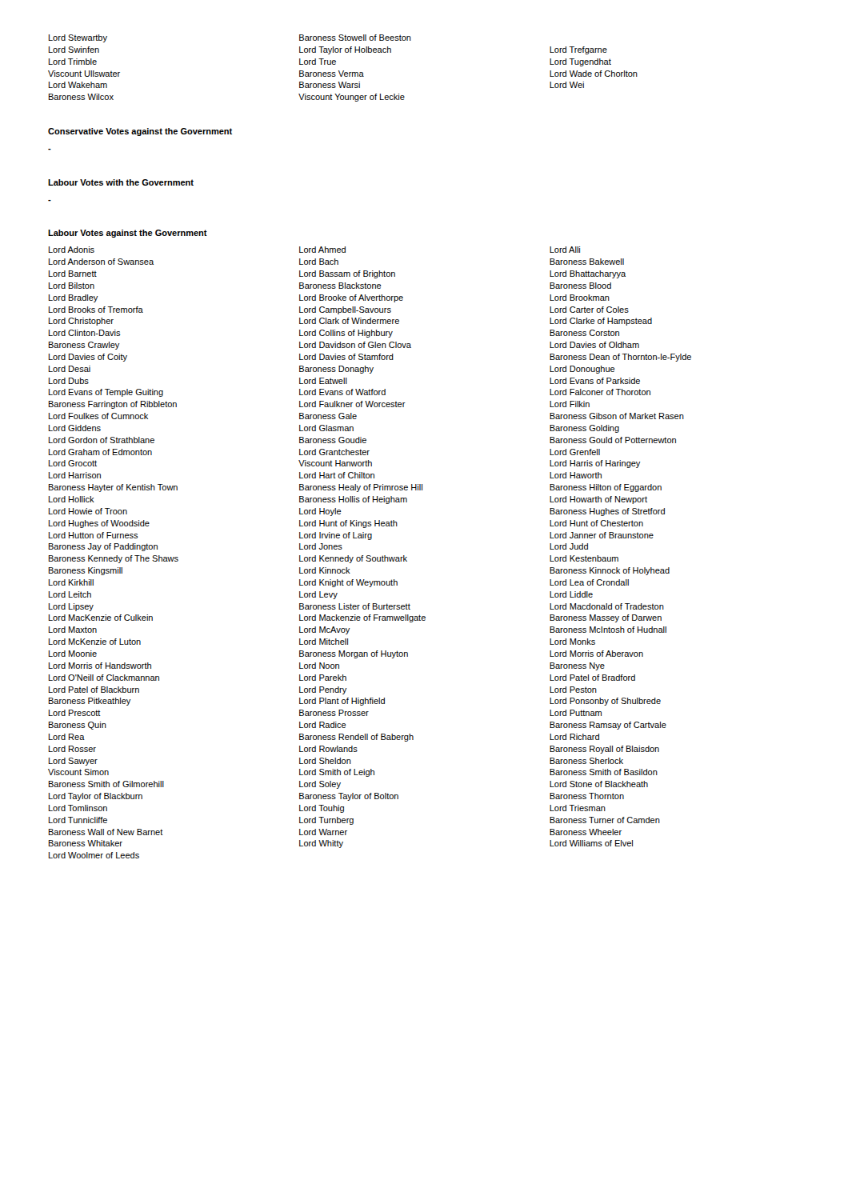| Lord Stewartby | Baroness Stowell of Beeston | |
| Lord Swinfen | Lord Taylor of Holbeach | Lord Trefgarne |
| Lord Trimble | Lord True | Lord Tugendhat |
| Viscount Ullswater | Baroness Verma | Lord Wade of Chorlton |
| Lord Wakeham | Baroness Warsi | Lord Wei |
| Baroness Wilcox | Viscount Younger of Leckie | |
Conservative Votes against the Government
-
Labour Votes with the Government
-
Labour Votes against the Government
| Lord Adonis | Lord Ahmed | Lord Alli |
| Lord Anderson of Swansea | Lord Bach | Baroness Bakewell |
| Lord Barnett | Lord Bassam of Brighton | Lord Bhattacharyya |
| Lord Bilston | Baroness Blackstone | Baroness Blood |
| Lord Bradley | Lord Brooke of Alverthorpe | Lord Brookman |
| Lord Brooks of Tremorfa | Lord Campbell-Savours | Lord Carter of Coles |
| Lord Christopher | Lord Clark of Windermere | Lord Clarke of Hampstead |
| Lord Clinton-Davis | Lord Collins of Highbury | Baroness Corston |
| Baroness Crawley | Lord Davidson of Glen Clova | Lord Davies of Oldham |
| Lord Davies of Coity | Lord Davies of Stamford | Baroness Dean of Thornton-le-Fylde |
| Lord Desai | Baroness Donaghy | Lord Donoughue |
| Lord Dubs | Lord Eatwell | Lord Evans of Parkside |
| Lord Evans of Temple Guiting | Lord Evans of Watford | Lord Falconer of Thoroton |
| Baroness Farrington of Ribbleton | Lord Faulkner of Worcester | Lord Filkin |
| Lord Foulkes of Cumnock | Baroness Gale | Baroness Gibson of Market Rasen |
| Lord Giddens | Lord Glasman | Baroness Golding |
| Lord Gordon of Strathblane | Baroness Goudie | Baroness Gould of Potternewton |
| Lord Graham of Edmonton | Lord Grantchester | Lord Grenfell |
| Lord Grocott | Viscount Hanworth | Lord Harris of Haringey |
| Lord Harrison | Lord Hart of Chilton | Lord Haworth |
| Baroness Hayter of Kentish Town | Baroness Healy of Primrose Hill | Baroness Hilton of Eggardon |
| Lord Hollick | Baroness Hollis of Heigham | Lord Howarth of Newport |
| Lord Howie of Troon | Lord Hoyle | Baroness Hughes of Stretford |
| Lord Hughes of Woodside | Lord Hunt of Kings Heath | Lord Hunt of Chesterton |
| Lord Hutton of Furness | Lord Irvine of Lairg | Lord Janner of Braunstone |
| Baroness Jay of Paddington | Lord Jones | Lord Judd |
| Baroness Kennedy of The Shaws | Lord Kennedy of Southwark | Lord Kestenbaum |
| Baroness Kingsmill | Lord Kinnock | Baroness Kinnock of Holyhead |
| Lord Kirkhill | Lord Knight of Weymouth | Lord Lea of Crondall |
| Lord Leitch | Lord Levy | Lord Liddle |
| Lord Lipsey | Baroness Lister of Burtersett | Lord Macdonald of Tradeston |
| Lord MacKenzie of Culkein | Lord Mackenzie of Framwellgate | Baroness Massey of Darwen |
| Lord Maxton | Lord McAvoy | Baroness McIntosh of Hudnall |
| Lord McKenzie of Luton | Lord Mitchell | Lord Monks |
| Lord Moonie | Baroness Morgan of Huyton | Lord Morris of Aberavon |
| Lord Morris of Handsworth | Lord Noon | Baroness Nye |
| Lord O'Neill of Clackmannan | Lord Parekh | Lord Patel of Bradford |
| Lord Patel of Blackburn | Lord Pendry | Lord Peston |
| Baroness Pitkeathley | Lord Plant of Highfield | Lord Ponsonby of Shulbrede |
| Lord Prescott | Baroness Prosser | Lord Puttnam |
| Baroness Quin | Lord Radice | Baroness Ramsay of Cartvale |
| Lord Rea | Baroness Rendell of Babergh | Lord Richard |
| Lord Rosser | Lord Rowlands | Baroness Royall of Blaisdon |
| Lord Sawyer | Lord Sheldon | Baroness Sherlock |
| Viscount Simon | Lord Smith of Leigh | Baroness Smith of Basildon |
| Baroness Smith of Gilmorehill | Lord Soley | Lord Stone of Blackheath |
| Lord Taylor of Blackburn | Baroness Taylor of Bolton | Baroness Thornton |
| Lord Tomlinson | Lord Touhig | Lord Triesman |
| Lord Tunnicliffe | Lord Turnberg | Baroness Turner of Camden |
| Baroness Wall of New Barnet | Lord Warner | Baroness Wheeler |
| Baroness Whitaker | Lord Whitty | Lord Williams of Elvel |
| Lord Woolmer of Leeds | | |